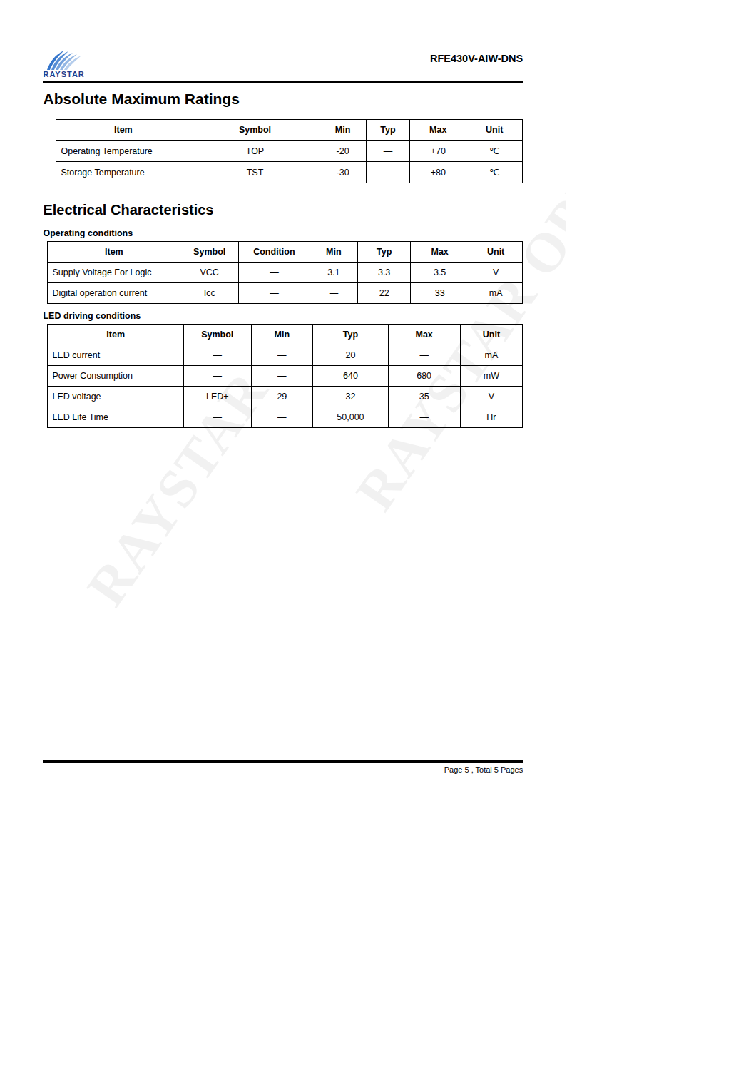RAYSTAR OPTRONICS RAYSTAR
RAYSTAR
RFE430V-AIW-DNS
Absolute Maximum Ratings
| Item | Symbol | Min | Typ | Max | Unit |
| --- | --- | --- | --- | --- | --- |
| Operating Temperature | TOP | -20 | — | +70 | ℃ |
| Storage Temperature | TST | -30 | — | +80 | ℃ |
Electrical Characteristics
Operating conditions
| Item | Symbol | Condition | Min | Typ | Max | Unit |
| --- | --- | --- | --- | --- | --- | --- |
| Supply Voltage For Logic | VCC | — | 3.1 | 3.3 | 3.5 | V |
| Digital operation current | Icc | — | — | 22 | 33 | mA |
LED driving conditions
| Item | Symbol | Min | Typ | Max | Unit |
| --- | --- | --- | --- | --- | --- |
| LED current | — | — | 20 | — | mA |
| Power Consumption | — | — | 640 | 680 | mW |
| LED voltage | LED+ | 29 | 32 | 35 | V |
| LED Life Time | — | — | 50,000 | — | Hr |
Page 5 , Total 5 Pages